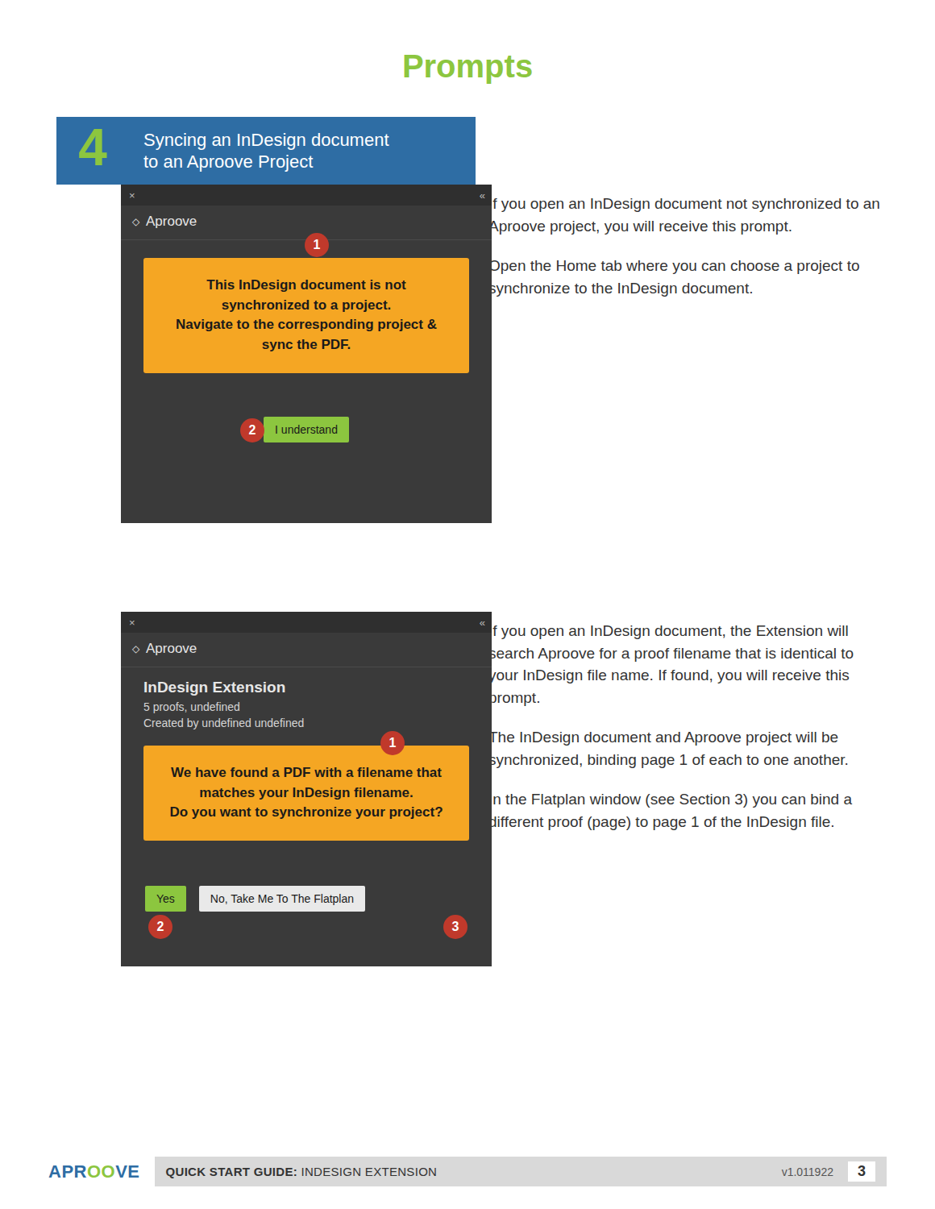Prompts
4
Syncing an InDesign document
to an Aproove Project
× «
◇ Aproove
1
This InDesign document is not
synchronized to a project.
Navigate to the corresponding project &
sync the PDF.
2
I understand
1 If you open an InDesign document not synchronized to an Aproove project, you will receive this prompt.
2 Open the Home tab where you can choose a project to synchronize to the InDesign document.
× «
◇ Aproove
InDesign Extension
5 proofs, undefined
Created by undefined undefined
1
We have found a PDF with a filename that
matches your InDesign filename.
Do you want to synchronize your project?
2 3
Yes No, Take Me To The Flatplan
1 If you open an InDesign document, the Extension will search Aproove for a proof filename that is identical to your InDesign file name. If found, you will receive this prompt.
2 The InDesign document and Aproove project will be synchronized, binding page 1 of each to one another.
3 In the Flatplan window (see Section 3) you can bind a different proof (page) to page 1 of the InDesign file.
APROOVE
QUICK START GUIDE: INDESIGN EXTENSION
v1.011922 3